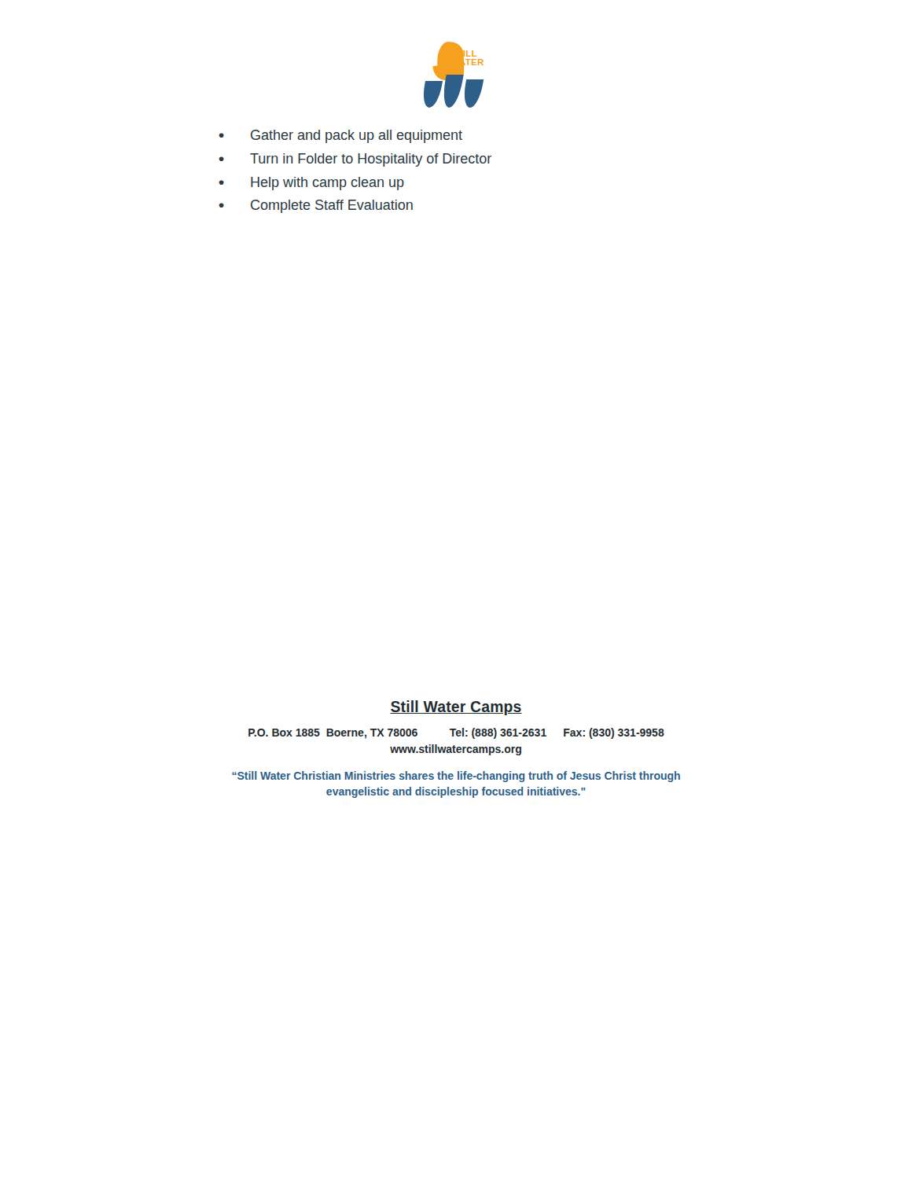STILL WATER
Gather and pack up all equipment
Turn in Folder to Hospitality of Director
Help with camp clean up
Complete Staff Evaluation
Still Water Camps
P.O. Box 1885 Boerne, TX 78006 Tel: (888) 361-2631 Fax: (830) 331-9958
www.stillwatercamps.org
“Still Water Christian Ministries shares the life-changing truth of Jesus Christ through evangelistic and discipleship focused initiatives."